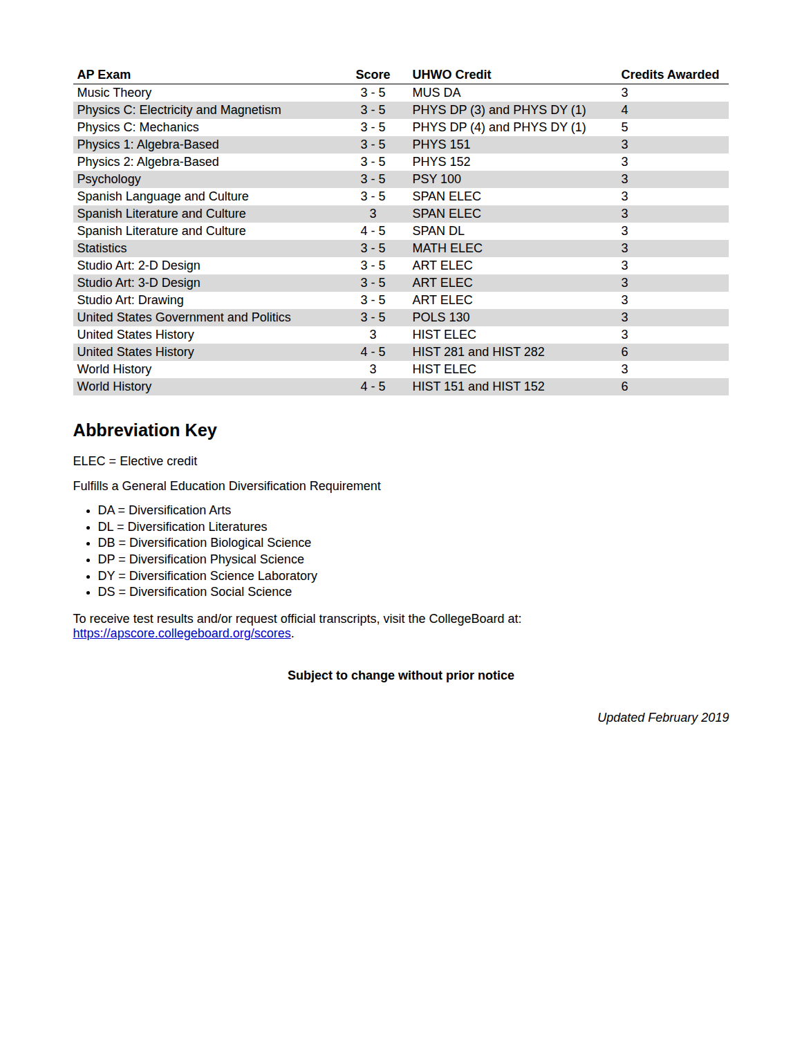| AP Exam | Score | UHWO Credit | Credits Awarded |
| --- | --- | --- | --- |
| Music Theory | 3 - 5 | MUS DA | 3 |
| Physics C: Electricity and Magnetism | 3 - 5 | PHYS DP (3) and PHYS DY (1) | 4 |
| Physics C: Mechanics | 3 - 5 | PHYS DP (4) and PHYS DY (1) | 5 |
| Physics 1: Algebra-Based | 3 - 5 | PHYS 151 | 3 |
| Physics 2: Algebra-Based | 3 - 5 | PHYS 152 | 3 |
| Psychology | 3 - 5 | PSY 100 | 3 |
| Spanish Language and Culture | 3 - 5 | SPAN ELEC | 3 |
| Spanish Literature and Culture | 3 | SPAN ELEC | 3 |
| Spanish Literature and Culture | 4 - 5 | SPAN DL | 3 |
| Statistics | 3 - 5 | MATH ELEC | 3 |
| Studio Art: 2-D Design | 3 - 5 | ART ELEC | 3 |
| Studio Art: 3-D Design | 3 - 5 | ART ELEC | 3 |
| Studio Art: Drawing | 3 - 5 | ART ELEC | 3 |
| United States Government and Politics | 3 - 5 | POLS 130 | 3 |
| United States History | 3 | HIST ELEC | 3 |
| United States History | 4 - 5 | HIST 281 and HIST 282 | 6 |
| World History | 3 | HIST ELEC | 3 |
| World History | 4 - 5 | HIST 151 and HIST 152 | 6 |
Abbreviation Key
ELEC = Elective credit
Fulfills a General Education Diversification Requirement
DA = Diversification Arts
DL = Diversification Literatures
DB = Diversification Biological Science
DP = Diversification Physical Science
DY = Diversification Science Laboratory
DS = Diversification Social Science
To receive test results and/or request official transcripts, visit the CollegeBoard at:
https://apscore.collegeboard.org/scores.
Subject to change without prior notice
Updated February 2019